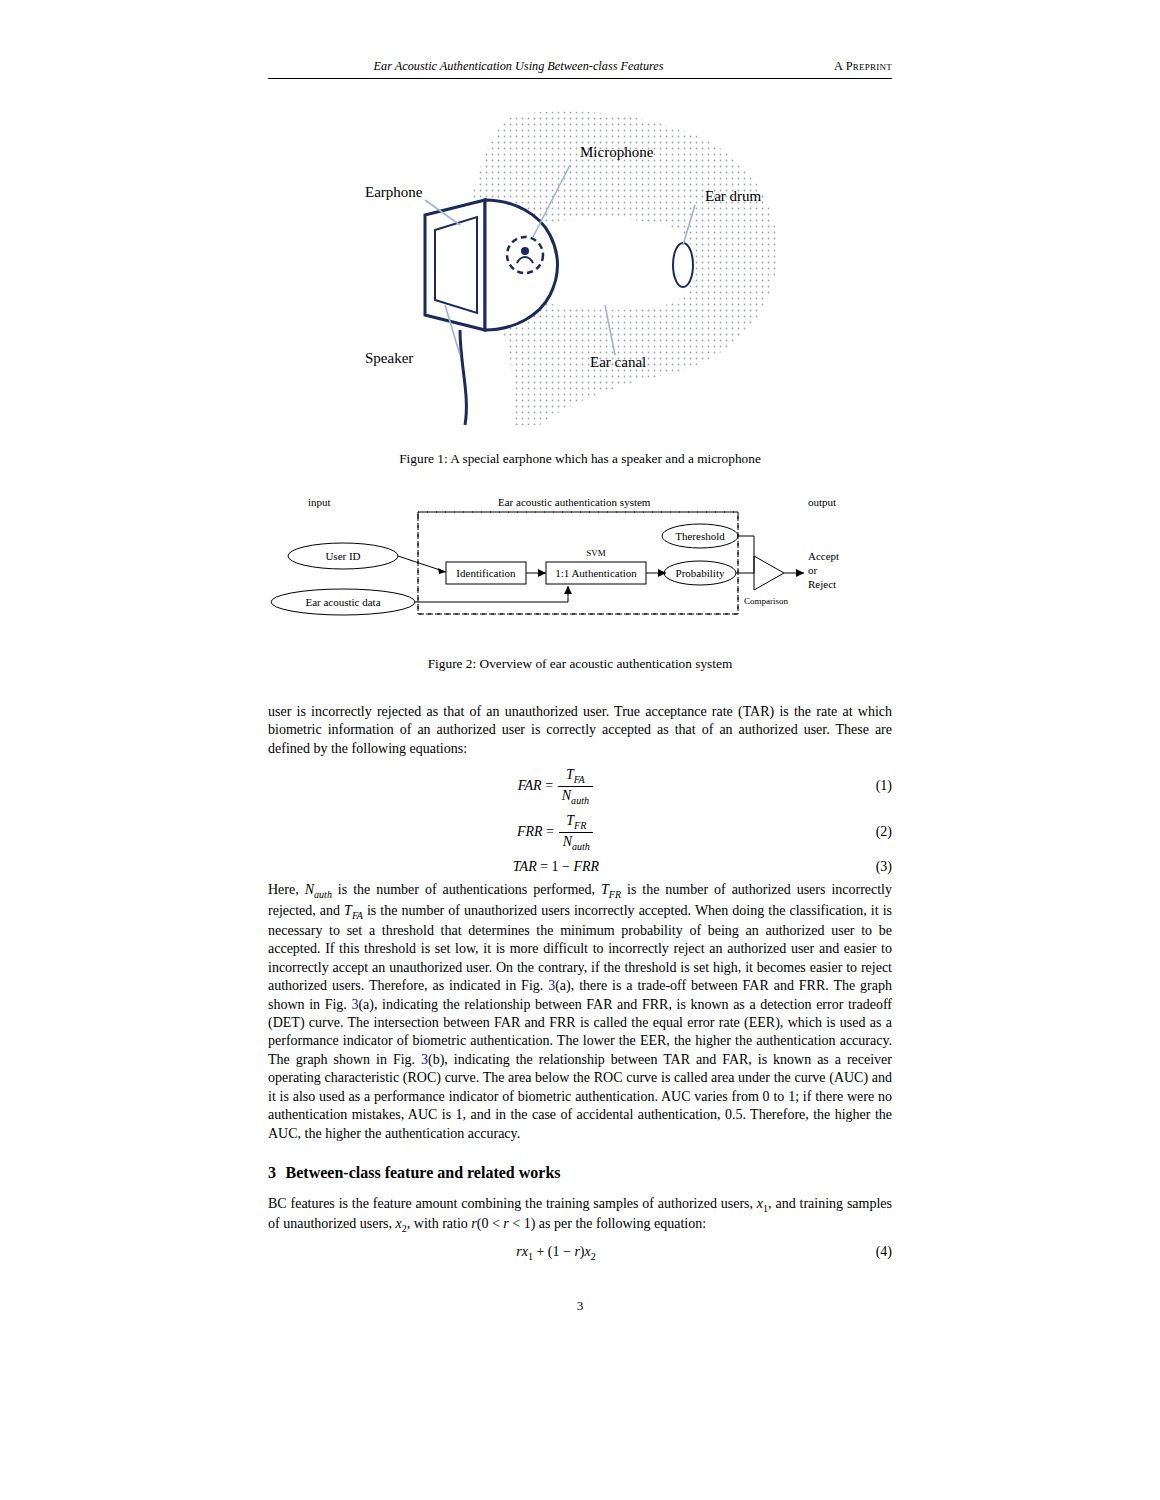Ear Acoustic Authentication Using Between-class Features A Preprint
Microphone Earphone Ear drum Speaker Ear canal
Figure 1: A special earphone which has a speaker and a microphone
input Ear acoustic authentication system output User ID Ear acoustic data Identification 1:1 Authentication SVM Probability Thereshold Comparison Accept or Reject
Figure 2: Overview of ear acoustic authentication system
user is incorrectly rejected as that of an unauthorized user. True acceptance rate (TAR) is the rate at which biometric information of an authorized user is correctly accepted as that of an authorized user. These are defined by the following equations:
FAR = TFA Nauth
(1)
FRR = TFR Nauth
(2)
TAR = 1 − FRR
(3)
Here, Nauth is the number of authentications performed, TFR is the number of authorized users incorrectly rejected, and TFA is the number of unauthorized users incorrectly accepted. When doing the classification, it is necessary to set a threshold that determines the minimum probability of being an authorized user to be accepted. If this threshold is set low, it is more difficult to incorrectly reject an authorized user and easier to incorrectly accept an unauthorized user. On the contrary, if the threshold is set high, it becomes easier to reject authorized users. Therefore, as indicated in Fig. 3(a), there is a trade-off between FAR and FRR. The graph shown in Fig. 3(a), indicating the relationship between FAR and FRR, is known as a detection error tradeoff (DET) curve. The intersection between FAR and FRR is called the equal error rate (EER), which is used as a performance indicator of biometric authentication. The lower the EER, the higher the authentication accuracy. The graph shown in Fig. 3(b), indicating the relationship between TAR and FAR, is known as a receiver operating characteristic (ROC) curve. The area below the ROC curve is called area under the curve (AUC) and it is also used as a performance indicator of biometric authentication. AUC varies from 0 to 1; if there were no authentication mistakes, AUC is 1, and in the case of accidental authentication, 0.5. Therefore, the higher the AUC, the higher the authentication accuracy.
3 Between-class feature and related works
BC features is the feature amount combining the training samples of authorized users, x1, and training samples of unauthorized users, x2, with ratio r(0 < r < 1) as per the following equation:
rx1 + (1 − r)x2
(4)
3